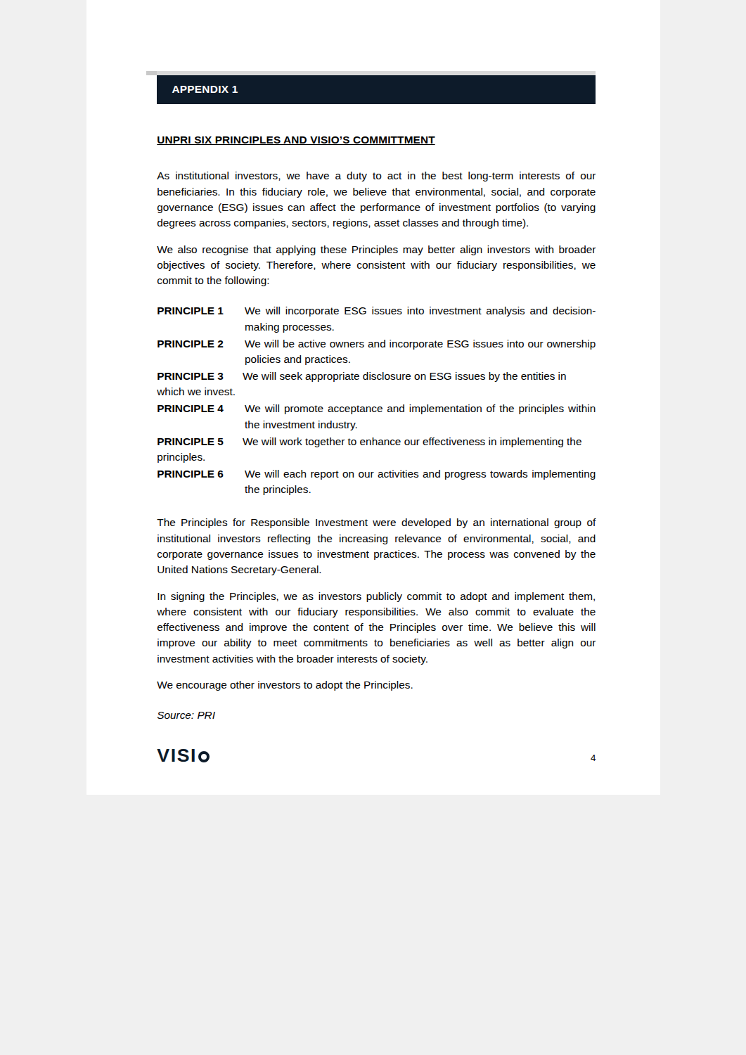APPENDIX 1
UNPRI SIX PRINCIPLES AND VISIO’S COMMITTMENT
As institutional investors, we have a duty to act in the best long-term interests of our beneficiaries. In this fiduciary role, we believe that environmental, social, and corporate governance (ESG) issues can affect the performance of investment portfolios (to varying degrees across companies, sectors, regions, asset classes and through time).
We also recognise that applying these Principles may better align investors with broader objectives of society. Therefore, where consistent with our fiduciary responsibilities, we commit to the following:
PRINCIPLE 1
We will incorporate ESG issues into investment analysis and decision-making processes.
PRINCIPLE 2
We will be active owners and incorporate ESG issues into our ownership policies and practices.
PRINCIPLE 3 We will seek appropriate disclosure on ESG issues by the entities in which we invest.
PRINCIPLE 4
We will promote acceptance and implementation of the principles within the investment industry.
PRINCIPLE 5 We will work together to enhance our effectiveness in implementing the principles.
PRINCIPLE 6
We will each report on our activities and progress towards implementing the principles.
The Principles for Responsible Investment were developed by an international group of institutional investors reflecting the increasing relevance of environmental, social, and corporate governance issues to investment practices. The process was convened by the United Nations Secretary-General.
In signing the Principles, we as investors publicly commit to adopt and implement them, where consistent with our fiduciary responsibilities. We also commit to evaluate the effectiveness and improve the content of the Principles over time. We believe this will improve our ability to meet commitments to beneficiaries as well as better align our investment activities with the broader interests of society.
We encourage other investors to adopt the Principles.
Source: PRI
VISI
4